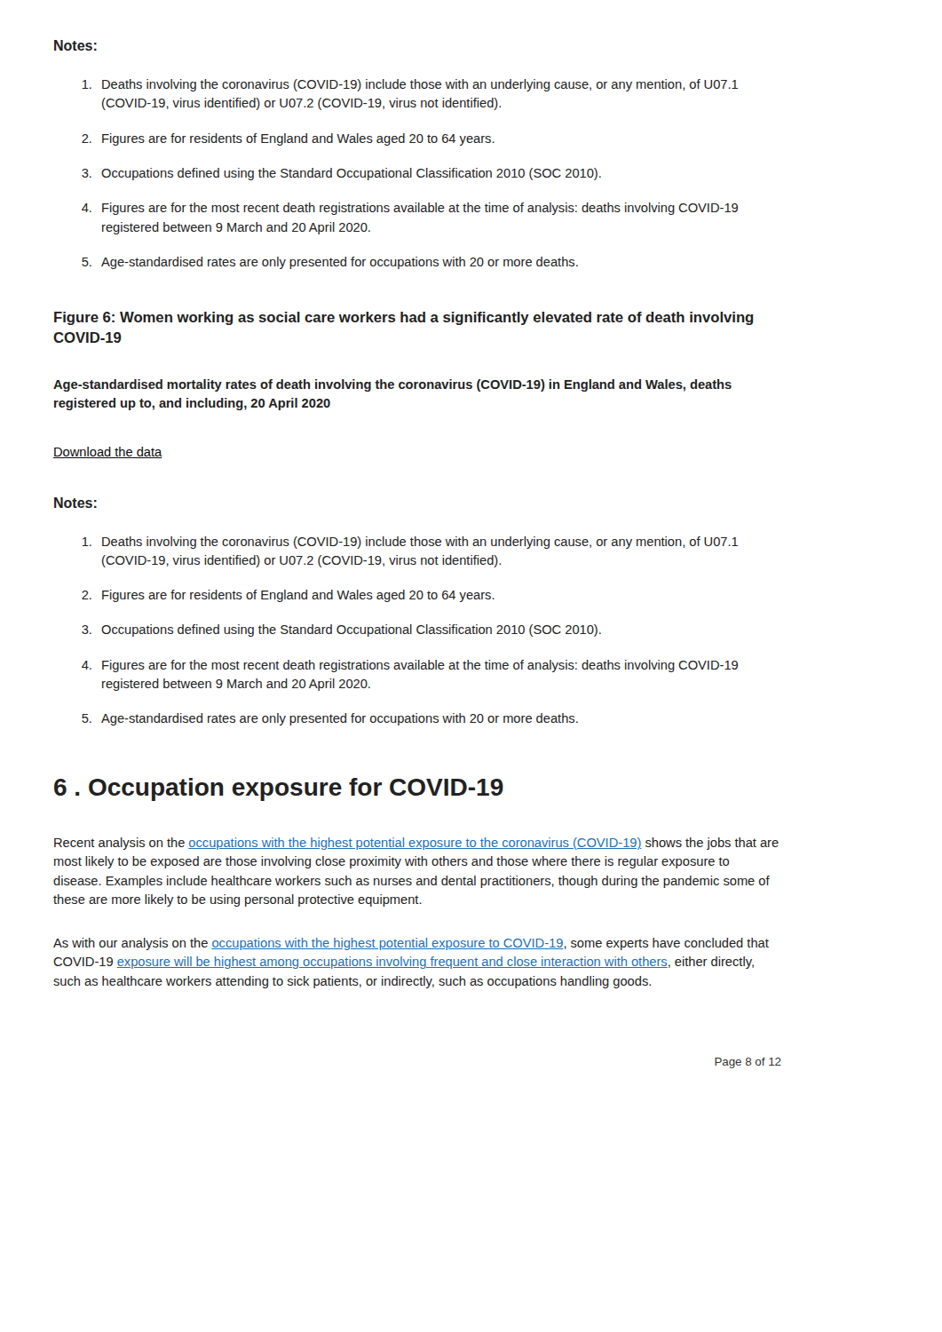Notes:
Deaths involving the coronavirus (COVID-19) include those with an underlying cause, or any mention, of U07.1 (COVID-19, virus identified) or U07.2 (COVID-19, virus not identified).
Figures are for residents of England and Wales aged 20 to 64 years.
Occupations defined using the Standard Occupational Classification 2010 (SOC 2010).
Figures are for the most recent death registrations available at the time of analysis: deaths involving COVID-19 registered between 9 March and 20 April 2020.
Age-standardised rates are only presented for occupations with 20 or more deaths.
Figure 6: Women working as social care workers had a significantly elevated rate of death involving COVID-19
Age-standardised mortality rates of death involving the coronavirus (COVID-19) in England and Wales, deaths registered up to, and including, 20 April 2020
Download the data
Notes:
Deaths involving the coronavirus (COVID-19) include those with an underlying cause, or any mention, of U07.1 (COVID-19, virus identified) or U07.2 (COVID-19, virus not identified).
Figures are for residents of England and Wales aged 20 to 64 years.
Occupations defined using the Standard Occupational Classification 2010 (SOC 2010).
Figures are for the most recent death registrations available at the time of analysis: deaths involving COVID-19 registered between 9 March and 20 April 2020.
Age-standardised rates are only presented for occupations with 20 or more deaths.
6 . Occupation exposure for COVID-19
Recent analysis on the occupations with the highest potential exposure to the coronavirus (COVID-19) shows the jobs that are most likely to be exposed are those involving close proximity with others and those where there is regular exposure to disease. Examples include healthcare workers such as nurses and dental practitioners, though during the pandemic some of these are more likely to be using personal protective equipment.
As with our analysis on the occupations with the highest potential exposure to COVID-19, some experts have concluded that COVID-19 exposure will be highest among occupations involving frequent and close interaction with others, either directly, such as healthcare workers attending to sick patients, or indirectly, such as occupations handling goods.
Page 8 of 12